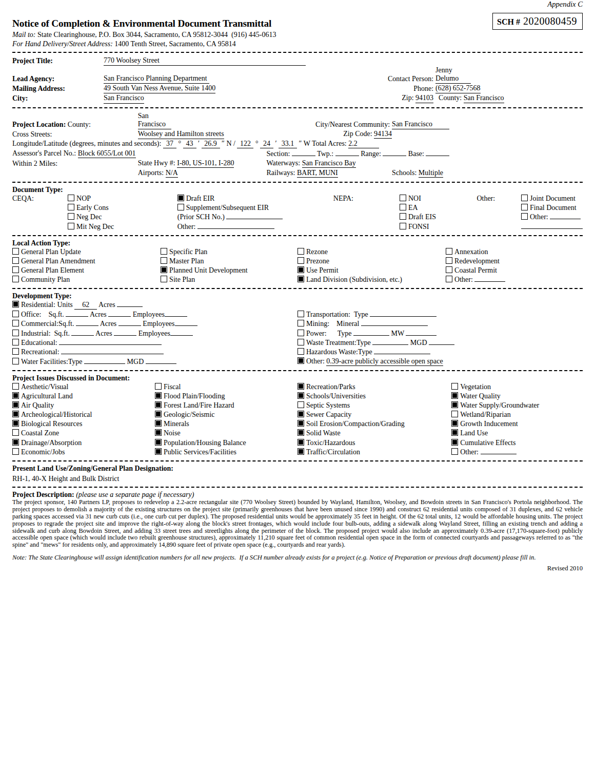Appendix C
Notice of Completion & Environmental Document Transmittal
SCH #2020080459
Mail to: State Clearinghouse, P.O. Box 3044, Sacramento, CA 95812-3044 (916) 445-0613
For Hand Delivery/Street Address: 1400 Tenth Street, Sacramento, CA 95814
| Project Title: | 770 Woolsey Street |
| Lead Agency: | San Francisco Planning Department | Contact Person: | Jenny Delumo |
| Mailing Address: | 49 South Van Ness Avenue, Suite 1400 | Phone: | (628) 652-7568 |
| City: | San Francisco | Zip: 94103 | County: San Francisco |
| Project Location: County: | San Francisco | City/Nearest Community: | San Francisco |
| Cross Streets: | Woolsey and Hamilton streets | Zip Code: 94134 |
| Longitude/Latitude (degrees, minutes and seconds): 37 ° 43 ′ 26.9 ″ N / 122 ° 24 ′ 33.1 ″ W Total Acres: 2.2 |
| Assessor's Parcel No.: Block 6055/Lot 001 | Section: Twp.: Range: Base: |
| Within 2 Miles: | State Hwy #: I-80, US-101, I-280 | Waterways: San Francisco Bay |
| | Airports: N/A | Railways: BART, MUNI | Schools: Multiple |
Document Type:
| CEQA: | NOP | Draft EIR | NEPA: | NOI | Other: | Joint Document |
| | Early Cons | Supplement/Subsequent EIR | | EA | | Final Document |
| | Neg Dec | (Prior SCH No.) | | Draft EIS | | Other: |
| | Mit Neg Dec | Other: | | FONSI | | |
Local Action Type:
| General Plan Update | Specific Plan | Rezone | Annexation |
| General Plan Amendment | Master Plan | Prezone | Redevelopment |
| General Plan Element | Planned Unit Development | Use Permit | Coastal Permit |
| Community Plan | Site Plan | Land Division (Subdivision, etc.) | Other: |
Development Type:
| Residential: Units 62 Acres | |
| Office: Sq.ft. Acres Employees | Transportation: Type |
| Commercial:Sq.ft. Acres Employees | Mining: Mineral |
| Industrial: Sq.ft. Acres Employees | Power: Type MW |
| Educational: | Waste Treatment:Type MGD |
| Recreational: | Hazardous Waste:Type |
| Water Facilities:Type MGD | Other: 0.39-acre publicly accessible open space |
Project Issues Discussed in Document:
| Aesthetic/Visual | Fiscal | Recreation/Parks | Vegetation |
| Agricultural Land | Flood Plain/Flooding | Schools/Universities | Water Quality |
| Air Quality | Forest Land/Fire Hazard | Septic Systems | Water Supply/Groundwater |
| Archeological/Historical | Geologic/Seismic | Sewer Capacity | Wetland/Riparian |
| Biological Resources | Minerals | Soil Erosion/Compaction/Grading | Growth Inducement |
| Coastal Zone | Noise | Solid Waste | Land Use |
| Drainage/Absorption | Population/Housing Balance | Toxic/Hazardous | Cumulative Effects |
| Economic/Jobs | Public Services/Facilities | Traffic/Circulation | Other: |
Present Land Use/Zoning/General Plan Designation:
RH-1, 40-X Height and Bulk District
Project Description: (please use a separate page if necessary)
The project sponsor, 140 Partners LP, proposes to redevelop a 2.2-acre rectangular site (770 Woolsey Street) bounded by Wayland, Hamilton, Woolsey, and Bowdoin streets in San Francisco's Portola neighborhood. The project proposes to demolish a majority of the existing structures on the project site (primarily greenhouses that have been unused since 1990) and construct 62 residential units composed of 31 duplexes, and 62 vehicle parking spaces accessed via 31 new curb cuts (i.e., one curb cut per duplex). The proposed residential units would be approximately 35 feet in height. Of the 62 total units, 12 would be affordable housing units. The project proposes to regrade the project site and improve the right-of-way along the block's street frontages, which would include four bulb-outs, adding a sidewalk along Wayland Street, filling an existing trench and adding a sidewalk and curb along Bowdoin Street, and adding 33 street trees and streetlights along the perimeter of the block. The proposed project would also include an approximately 0.39-acre (17,170-square-foot) publicly accessible open space (which would include two rebuilt greenhouse structures), approximately 11,210 square feet of common residential open space in the form of connected courtyards and passageways referred to as "the spine" and "mews" for residents only, and approximately 14,890 square feet of private open space (e.g., courtyards and rear yards).
Note: The State Clearinghouse will assign identification numbers for all new projects. If a SCH number already exists for a project (e.g. Notice of Preparation or previous draft document) please fill in.
Revised 2010